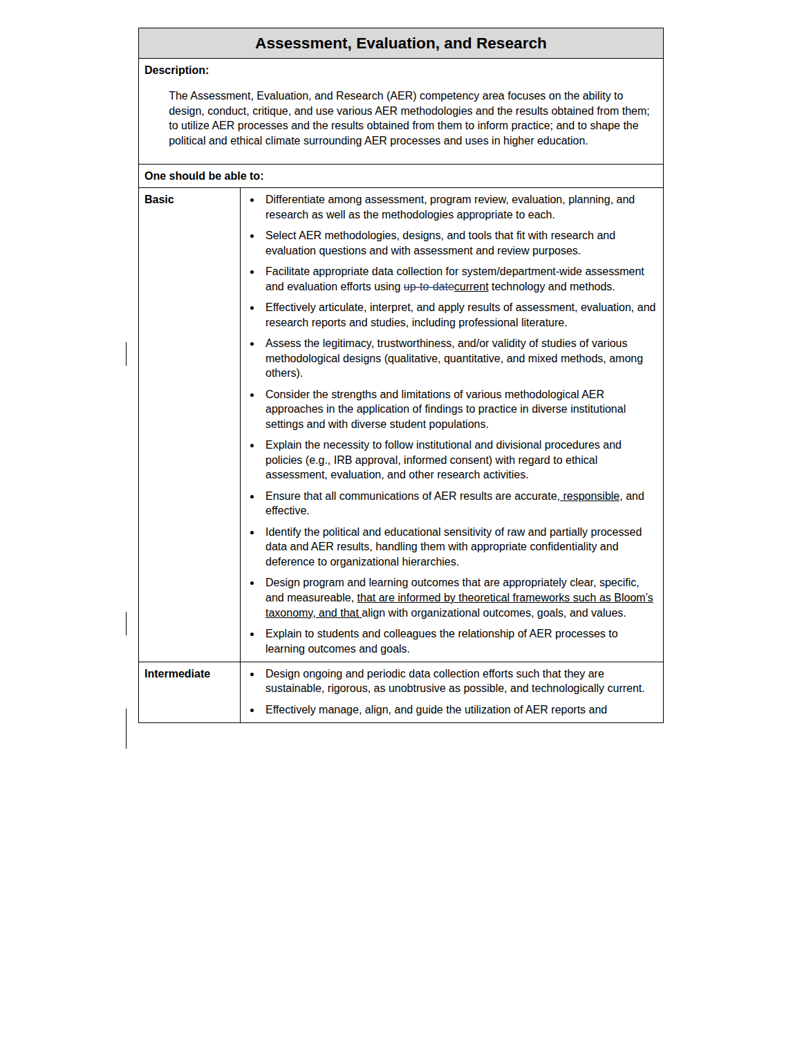| Assessment, Evaluation, and Research |
| Description: The Assessment, Evaluation, and Research (AER) competency area focuses on the ability to design, conduct, critique, and use various AER methodologies and the results obtained from them; to utilize AER processes and the results obtained from them to inform practice; and to shape the political and ethical climate surrounding AER processes and uses in higher education. |
| One should be able to: |
| Basic | Differentiate among assessment, program review, evaluation, planning, and research as well as the methodologies appropriate to each. Select AER methodologies, designs, and tools that fit with research and evaluation questions and with assessment and review purposes. Facilitate appropriate data collection for system/department-wide assessment and evaluation efforts using up-to-date current technology and methods. Effectively articulate, interpret, and apply results of assessment, evaluation, and research reports and studies, including professional literature. Assess the legitimacy, trustworthiness, and/or validity of studies of various methodological designs (qualitative, quantitative, and mixed methods, among others). Consider the strengths and limitations of various methodological AER approaches in the application of findings to practice in diverse institutional settings and with diverse student populations. Explain the necessity to follow institutional and divisional procedures and policies (e.g., IRB approval, informed consent) with regard to ethical assessment, evaluation, and other research activities. Ensure that all communications of AER results are accurate , responsible, and effective. Identify the political and educational sensitivity of raw and partially processed data and AER results, handling them with appropriate confidentiality and deference to organizational hierarchies. Design program and learning outcomes that are appropriately clear, specific, and measureable, that are informed by theoretical frameworks such as Bloom’s taxonomy, and that align with organizational outcomes, goals, and values. Explain to students and colleagues the relationship of AER processes to learning outcomes and goals. |
| Intermediate | Design ongoing and periodic data collection efforts such that they are sustainable, rigorous, as unobtrusive as possible, and technologically current. Effectively manage, align, and guide the utilization of AER reports and |